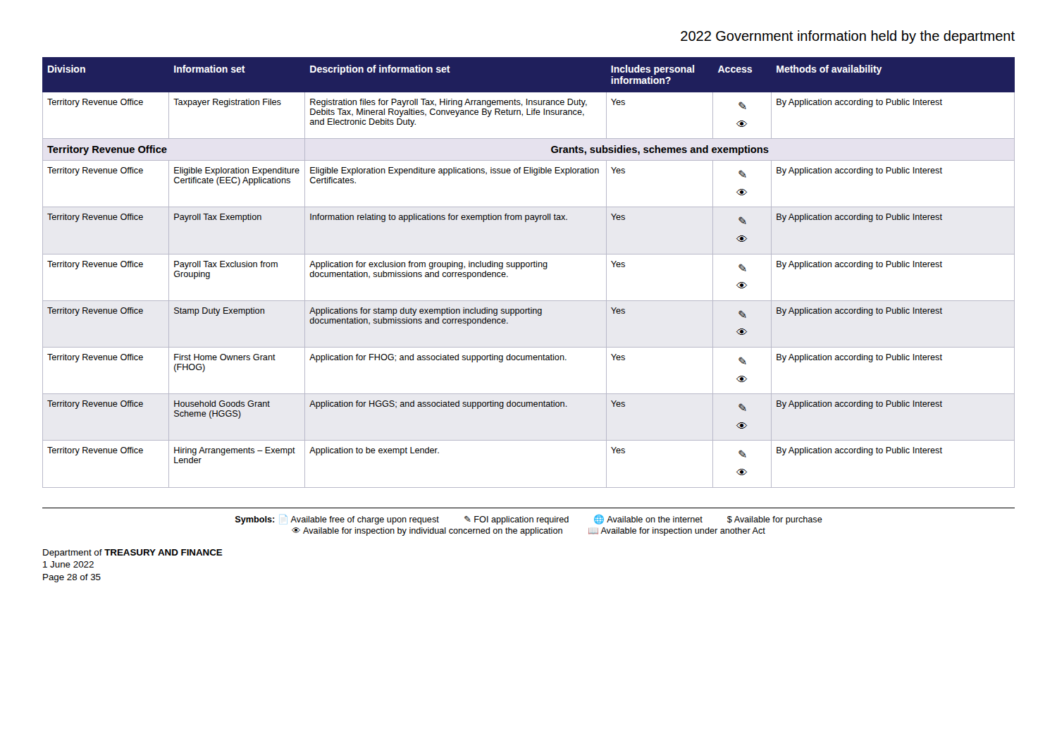2022 Government information held by the department
| Division | Information set | Description of information set | Includes personal information? | Access | Methods of availability |
| --- | --- | --- | --- | --- | --- |
| Territory Revenue Office | Taxpayer Registration Files | Registration files for Payroll Tax, Hiring Arrangements, Insurance Duty, Debits Tax, Mineral Royalties, Conveyance By Return, Life Insurance, and Electronic Debits Duty. | Yes | ✎ 👁 | By Application according to Public Interest |
| Territory Revenue Office | Grants, subsidies, schemes and exemptions |
| Territory Revenue Office | Eligible Exploration Expenditure Certificate (EEC) Applications | Eligible Exploration Expenditure applications, issue of Eligible Exploration Certificates. | Yes | ✎ 👁 | By Application according to Public Interest |
| Territory Revenue Office | Payroll Tax Exemption | Information relating to applications for exemption from payroll tax. | Yes | ✎ 👁 | By Application according to Public Interest |
| Territory Revenue Office | Payroll Tax Exclusion from Grouping | Application for exclusion from grouping, including supporting documentation, submissions and correspondence. | Yes | ✎ 👁 | By Application according to Public Interest |
| Territory Revenue Office | Stamp Duty Exemption | Applications for stamp duty exemption including supporting documentation, submissions and correspondence. | Yes | ✎ 👁 | By Application according to Public Interest |
| Territory Revenue Office | First Home Owners Grant (FHOG) | Application for FHOG; and associated supporting documentation. | Yes | ✎ 👁 | By Application according to Public Interest |
| Territory Revenue Office | Household Goods Grant Scheme (HGGS) | Application for HGGS; and associated supporting documentation. | Yes | ✎ 👁 | By Application according to Public Interest |
| Territory Revenue Office | Hiring Arrangements – Exempt Lender | Application to be exempt Lender. | Yes | ✎ 👁 | By Application according to Public Interest |
Symbols: 📄 Available free of charge upon request ✎ FOI application required 🌐 Available on the internet $ Available for purchase 👁 Available for inspection by individual concerned on the application 📖 Available for inspection under another Act
Department of TREASURY AND FINANCE
1 June 2022
Page 28 of 35